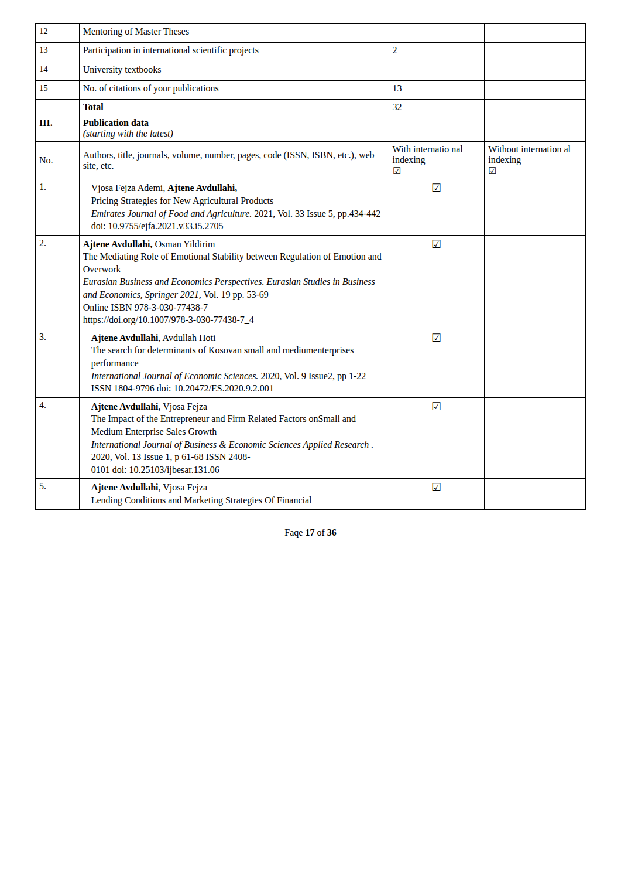| 12 | Mentoring of Master Theses | | |
| 13 | Participation in international scientific projects | 2 | |
| 14 | University textbooks | | |
| 15 | No. of citations of your publications | 13 | |
| | Total | 32 | |
| III. | Publication data (starting with the latest) | | |
| No. | Authors, title, journals, volume, number, pages, code (ISSN, ISBN, etc.), web site, etc. | With internatio nal indexing ☑ | Without internation al indexing ☑ |
| 1. | Vjosa Fejza Ademi, Ajtene Avdullahi, Pricing Strategies for New Agricultural Products Emirates Journal of Food and Agriculture. 2021, Vol. 33 Issue 5, pp.434-442 doi: 10.9755/ejfa.2021.v33.i5.2705 | ☑ | |
| 2. | Ajtene Avdullahi, Osman Yildirim The Mediating Role of Emotional Stability between Regulation of Emotion and Overwork Eurasian Business and Economics Perspectives. Eurasian Studies in Business and Economics, Springer 2021, Vol. 19 pp. 53-69 Online ISBN 978-3-030-77438-7 https://doi.org/10.1007/978-3-030-77438-7_4 | ☑ | |
| 3. | Ajtene Avdullahi , Avdullah Hoti The search for determinants of Kosovan small and mediumenterprises performance International Journal of Economic Sciences. 2020, Vol. 9 Issue2, pp 1-22 ISSN 1804-9796 doi: 10.20472/ES.2020.9.2.001 | ☑ | |
| 4. | Ajtene Avdullahi , Vjosa Fejza The Impact of the Entrepreneur and Firm Related Factors onSmall and Medium Enterprise Sales Growth International Journal of Business & Economic Sciences Applied Research . 2020, Vol. 13 Issue 1, p 61-68 ISSN 2408- 0101 doi: 10.25103/ijbesar.131.06 | ☑ | |
| 5. | Ajtene Avdullahi , Vjosa Fejza Lending Conditions and Marketing Strategies Of Financial | ☑ | |
Faqe 17 of 36